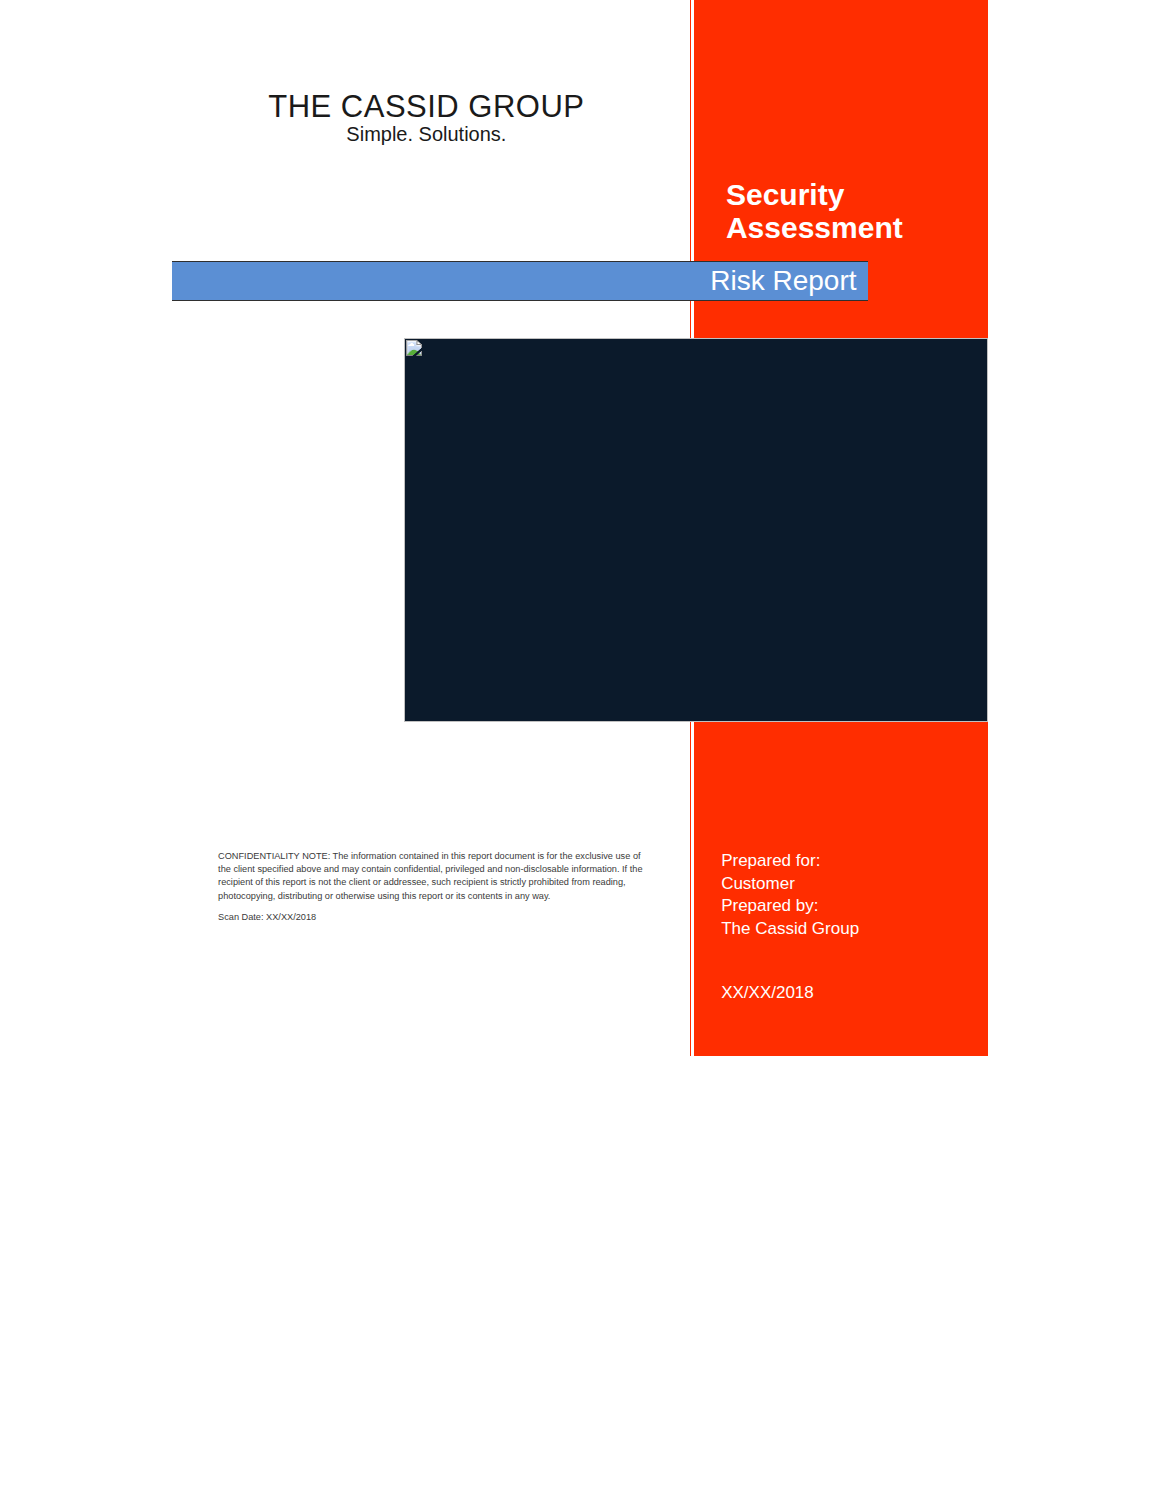THE CASSID GROUP
Simple. Solutions.
Security
Assessment
Risk Report
CONFIDENTIALITY NOTE: The information contained in this report document is for the exclusive use of the client specified above and may contain confidential, privileged and non-disclosable information. If the recipient of this report is not the client or addressee, such recipient is strictly prohibited from reading, photocopying, distributing or otherwise using this report or its contents in any way.
Scan Date: XX/XX/2018
Prepared for:
Customer
Prepared by:
The Cassid Group
XX/XX/2018